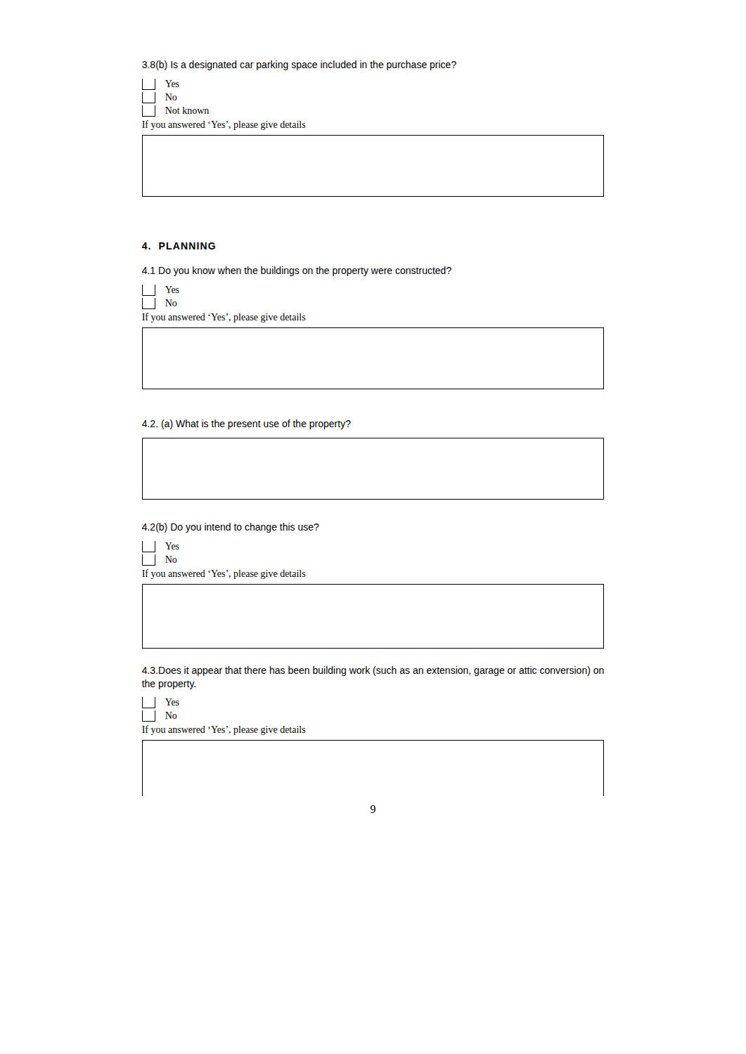3.8(b) Is a designated car parking space included in the purchase price?
Yes
No
Not known
If you answered ‘Yes’, please give details
4. PLANNING
4.1 Do you know when the buildings on the property were constructed?
Yes
No
If you answered ‘Yes’, please give details
4.2. (a) What is the present use of the property?
4.2(b) Do you intend to change this use?
Yes
No
If you answered ‘Yes’, please give details
4.3.Does it appear that there has been building work (such as an extension, garage or attic conversion) on the property.
Yes
No
If you answered ‘Yes’, please give details
9